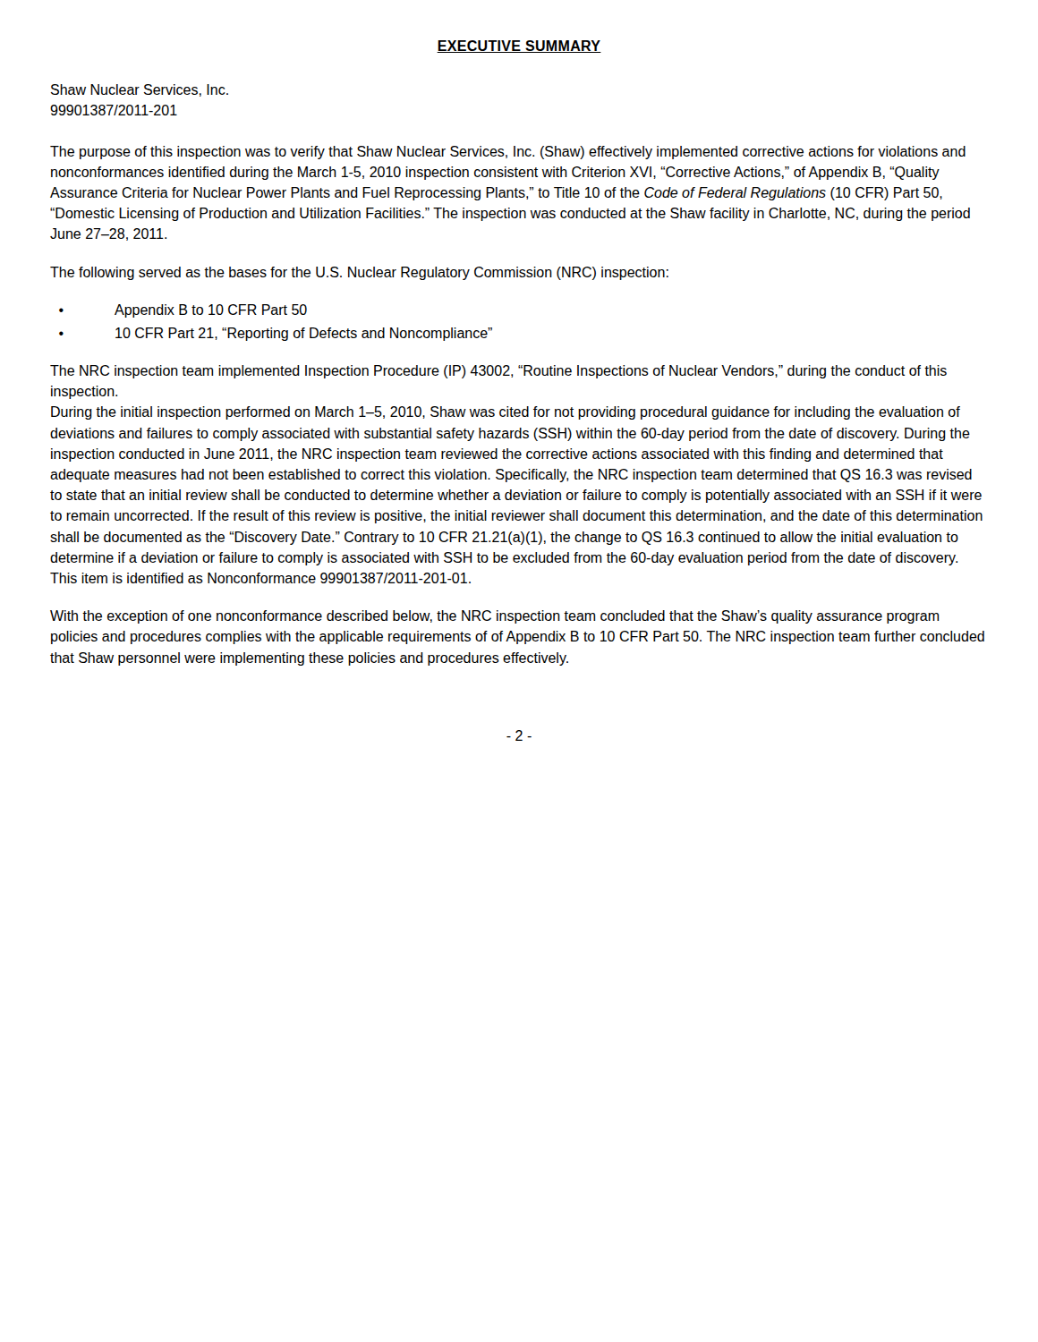EXECUTIVE SUMMARY
Shaw Nuclear Services, Inc.
99901387/2011-201
The purpose of this inspection was to verify that Shaw Nuclear Services, Inc. (Shaw) effectively implemented corrective actions for violations and nonconformances identified during the March 1-5, 2010 inspection consistent with Criterion XVI, “Corrective Actions,” of Appendix B, “Quality Assurance Criteria for Nuclear Power Plants and Fuel Reprocessing Plants,” to Title 10 of the Code of Federal Regulations (10 CFR) Part 50, “Domestic Licensing of Production and Utilization Facilities.” The inspection was conducted at the Shaw facility in Charlotte, NC, during the period June 27–28, 2011.
The following served as the bases for the U.S. Nuclear Regulatory Commission (NRC) inspection:
Appendix B to 10 CFR Part 50
10 CFR Part 21, “Reporting of Defects and Noncompliance”
The NRC inspection team implemented Inspection Procedure (IP) 43002, “Routine Inspections of Nuclear Vendors,” during the conduct of this inspection.
During the initial inspection performed on March 1–5, 2010, Shaw was cited for not providing procedural guidance for including the evaluation of deviations and failures to comply associated with substantial safety hazards (SSH) within the 60-day period from the date of discovery. During the inspection conducted in June 2011, the NRC inspection team reviewed the corrective actions associated with this finding and determined that adequate measures had not been established to correct this violation. Specifically, the NRC inspection team determined that QS 16.3 was revised to state that an initial review shall be conducted to determine whether a deviation or failure to comply is potentially associated with an SSH if it were to remain uncorrected. If the result of this review is positive, the initial reviewer shall document this determination, and the date of this determination shall be documented as the “Discovery Date.” Contrary to 10 CFR 21.21(a)(1), the change to QS 16.3 continued to allow the initial evaluation to determine if a deviation or failure to comply is associated with SSH to be excluded from the 60-day evaluation period from the date of discovery. This item is identified as Nonconformance 99901387/2011-201-01.
With the exception of one nonconformance described below, the NRC inspection team concluded that the Shaw’s quality assurance program policies and procedures complies with the applicable requirements of of Appendix B to 10 CFR Part 50. The NRC inspection team further concluded that Shaw personnel were implementing these policies and procedures effectively.
- 2 -